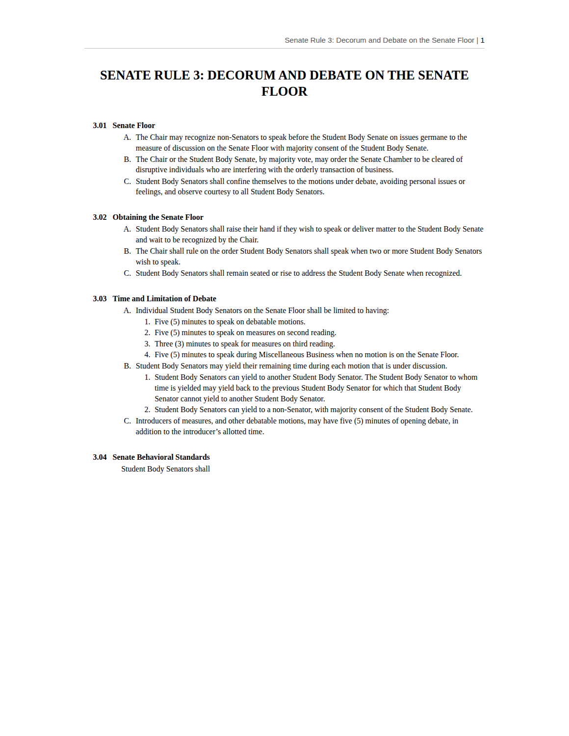Senate Rule 3: Decorum and Debate on the Senate Floor | 1
SENATE RULE 3: DECORUM AND DEBATE ON THE SENATE FLOOR
3.01 Senate Floor
The Chair may recognize non-Senators to speak before the Student Body Senate on issues germane to the measure of discussion on the Senate Floor with majority consent of the Student Body Senate.
The Chair or the Student Body Senate, by majority vote, may order the Senate Chamber to be cleared of disruptive individuals who are interfering with the orderly transaction of business.
Student Body Senators shall confine themselves to the motions under debate, avoiding personal issues or feelings, and observe courtesy to all Student Body Senators.
3.02 Obtaining the Senate Floor
Student Body Senators shall raise their hand if they wish to speak or deliver matter to the Student Body Senate and wait to be recognized by the Chair.
The Chair shall rule on the order Student Body Senators shall speak when two or more Student Body Senators wish to speak.
Student Body Senators shall remain seated or rise to address the Student Body Senate when recognized.
3.03 Time and Limitation of Debate
Individual Student Body Senators on the Senate Floor shall be limited to having:
Five (5) minutes to speak on debatable motions.
Five (5) minutes to speak on measures on second reading.
Three (3) minutes to speak for measures on third reading.
Five (5) minutes to speak during Miscellaneous Business when no motion is on the Senate Floor.
Student Body Senators may yield their remaining time during each motion that is under discussion.
Student Body Senators can yield to another Student Body Senator. The Student Body Senator to whom time is yielded may yield back to the previous Student Body Senator for which that Student Body Senator cannot yield to another Student Body Senator.
Student Body Senators can yield to a non-Senator, with majority consent of the Student Body Senate.
Introducers of measures, and other debatable motions, may have five (5) minutes of opening debate, in addition to the introducer’s allotted time.
3.04 Senate Behavioral Standards
Student Body Senators shall